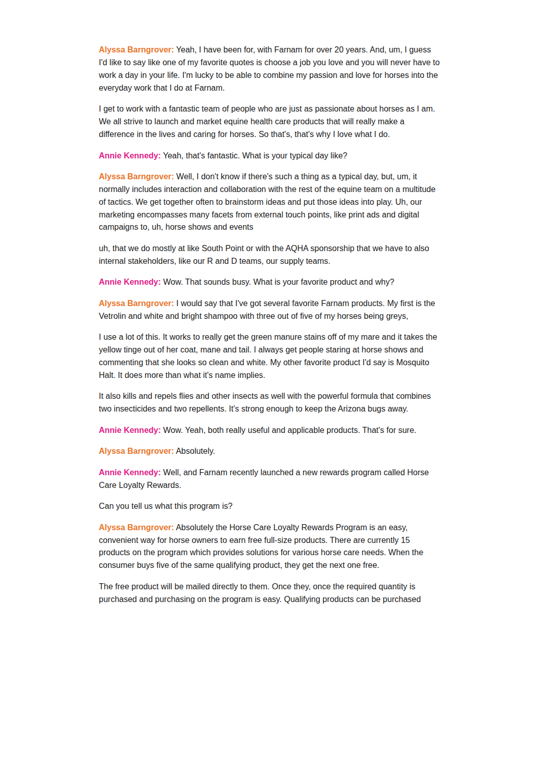Alyssa Barngrover: Yeah, I have been for, with Farnam for over 20 years. And, um, I guess I'd like to say like one of my favorite quotes is choose a job you love and you will never have to work a day in your life. I'm lucky to be able to combine my passion and love for horses into the everyday work that I do at Farnam.
I get to work with a fantastic team of people who are just as passionate about horses as I am. We all strive to launch and market equine health care products that will really make a difference in the lives and caring for horses. So that's, that's why I love what I do.
Annie Kennedy: Yeah, that's fantastic. What is your typical day like?
Alyssa Barngrover: Well, I don't know if there's such a thing as a typical day, but, um, it normally includes interaction and collaboration with the rest of the equine team on a multitude of tactics. We get together often to brainstorm ideas and put those ideas into play. Uh, our marketing encompasses many facets from external touch points, like print ads and digital campaigns to, uh, horse shows and events
uh, that we do mostly at like South Point or with the AQHA sponsorship that we have to also internal stakeholders, like our R and D teams, our supply teams.
Annie Kennedy: Wow. That sounds busy. What is your favorite product and why?
Alyssa Barngrover: I would say that I've got several favorite Farnam products. My first is the Vetrolin and white and bright shampoo with three out of five of my horses being greys,
I use a lot of this. It works to really get the green manure stains off of my mare and it takes the yellow tinge out of her coat, mane and tail. I always get people staring at horse shows and commenting that she looks so clean and white. My other favorite product I'd say is Mosquito Halt. It does more than what it's name implies.
It also kills and repels flies and other insects as well with the powerful formula that combines two insecticides and two repellents. It's strong enough to keep the Arizona bugs away.
Annie Kennedy: Wow. Yeah, both really useful and applicable products. That's for sure.
Alyssa Barngrover: Absolutely.
Annie Kennedy: Well, and Farnam recently launched a new rewards program called Horse Care Loyalty Rewards.
Can you tell us what this program is?
Alyssa Barngrover: Absolutely the Horse Care Loyalty Rewards Program is an easy, convenient way for horse owners to earn free full-size products. There are currently 15 products on the program which provides solutions for various horse care needs. When the consumer buys five of the same qualifying product, they get the next one free.
The free product will be mailed directly to them. Once they, once the required quantity is purchased and purchasing on the program is easy. Qualifying products can be purchased